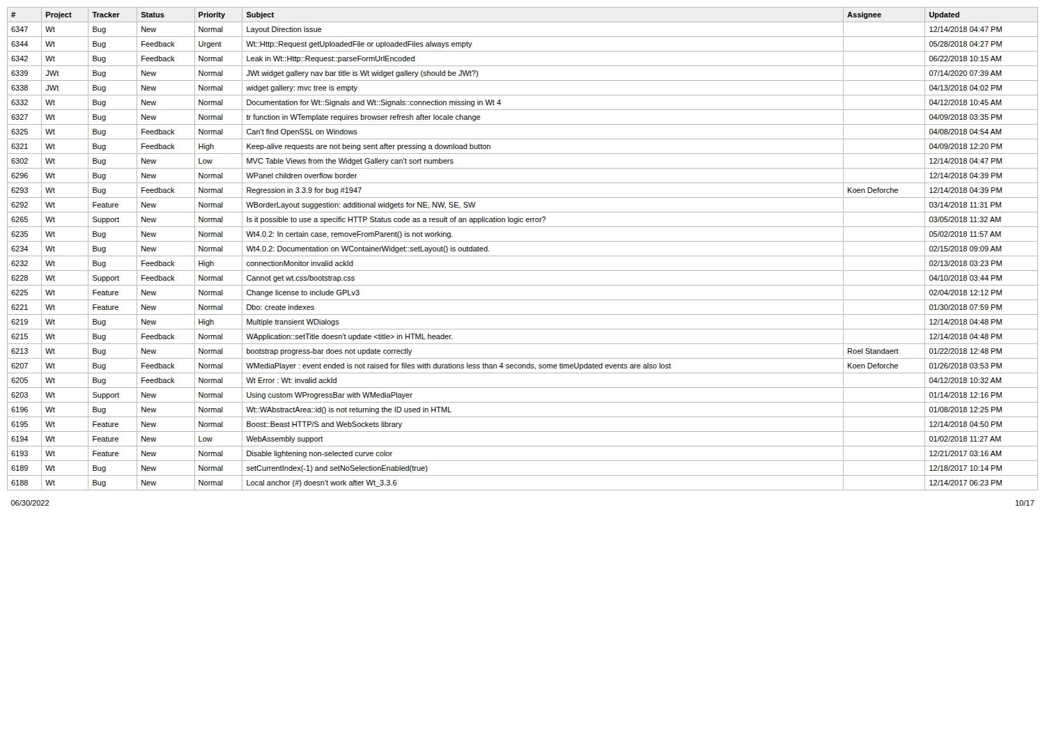| # | Project | Tracker | Status | Priority | Subject | Assignee | Updated |
| --- | --- | --- | --- | --- | --- | --- | --- |
| 6347 | Wt | Bug | New | Normal | Layout Direction issue | | 12/14/2018 04:47 PM |
| 6344 | Wt | Bug | Feedback | Urgent | Wt::Http::Request getUploadedFile or uploadedFiles always empty | | 05/28/2018 04:27 PM |
| 6342 | Wt | Bug | Feedback | Normal | Leak in Wt::Http::Request::parseFormUrlEncoded | | 06/22/2018 10:15 AM |
| 6339 | JWt | Bug | New | Normal | JWt widget gallery nav bar title is Wt widget gallery (should be JWt?) | | 07/14/2020 07:39 AM |
| 6338 | JWt | Bug | New | Normal | widget gallery: mvc tree is empty | | 04/13/2018 04:02 PM |
| 6332 | Wt | Bug | New | Normal | Documentation for Wt::Signals and Wt::Signals::connection missing in Wt 4 | | 04/12/2018 10:45 AM |
| 6327 | Wt | Bug | New | Normal | tr function in WTemplate requires browser refresh after locale change | | 04/09/2018 03:35 PM |
| 6325 | Wt | Bug | Feedback | Normal | Can't find OpenSSL on Windows | | 04/08/2018 04:54 AM |
| 6321 | Wt | Bug | Feedback | High | Keep-alive requests are not being sent after pressing a download button | | 04/09/2018 12:20 PM |
| 6302 | Wt | Bug | New | Low | MVC Table Views from the Widget Gallery can't sort numbers | | 12/14/2018 04:47 PM |
| 6296 | Wt | Bug | New | Normal | WPanel children overflow border | | 12/14/2018 04:39 PM |
| 6293 | Wt | Bug | Feedback | Normal | Regression in 3.3.9 for bug #1947 | Koen Deforche | 12/14/2018 04:39 PM |
| 6292 | Wt | Feature | New | Normal | WBorderLayout suggestion: additional widgets for NE, NW, SE, SW | | 03/14/2018 11:31 PM |
| 6265 | Wt | Support | New | Normal | Is it possible to use a specific HTTP Status code as a result of an application logic error? | | 03/05/2018 11:32 AM |
| 6235 | Wt | Bug | New | Normal | Wt4.0.2: In certain case, removeFromParent() is not working. | | 05/02/2018 11:57 AM |
| 6234 | Wt | Bug | New | Normal | Wt4.0.2: Documentation on WContainerWidget::setLayout() is outdated. | | 02/15/2018 09:09 AM |
| 6232 | Wt | Bug | Feedback | High | connectionMonitor invalid ackId | | 02/13/2018 03:23 PM |
| 6228 | Wt | Support | Feedback | Normal | Cannot get wt.css/bootstrap.css | | 04/10/2018 03:44 PM |
| 6225 | Wt | Feature | New | Normal | Change license to include GPLv3 | | 02/04/2018 12:12 PM |
| 6221 | Wt | Feature | New | Normal | Dbo: create indexes | | 01/30/2018 07:59 PM |
| 6219 | Wt | Bug | New | High | Multiple transient WDialogs | | 12/14/2018 04:48 PM |
| 6215 | Wt | Bug | Feedback | Normal | WApplication::setTitle doesn't update <title> in HTML header. | | 12/14/2018 04:48 PM |
| 6213 | Wt | Bug | New | Normal | bootstrap progress-bar does not update correctly | Roel Standaert | 01/22/2018 12:48 PM |
| 6207 | Wt | Bug | Feedback | Normal | WMediaPlayer : event ended is not raised for files with durations less than 4 seconds, some timeUpdated events are also lost | Koen Deforche | 01/26/2018 03:53 PM |
| 6205 | Wt | Bug | Feedback | Normal | Wt Error : Wt: invalid ackId | | 04/12/2018 10:32 AM |
| 6203 | Wt | Support | New | Normal | Using custom WProgressBar with WMediaPlayer | | 01/14/2018 12:16 PM |
| 6196 | Wt | Bug | New | Normal | Wt::WAbstractArea::id() is not returning the ID used in HTML | | 01/08/2018 12:25 PM |
| 6195 | Wt | Feature | New | Normal | Boost::Beast HTTP/S and WebSockets library | | 12/14/2018 04:50 PM |
| 6194 | Wt | Feature | New | Low | WebAssembly support | | 01/02/2018 11:27 AM |
| 6193 | Wt | Feature | New | Normal | Disable lightening non-selected curve color | | 12/21/2017 03:16 AM |
| 6189 | Wt | Bug | New | Normal | setCurrentIndex(-1) and setNoSelectionEnabled(true) | | 12/18/2017 10:14 PM |
| 6188 | Wt | Bug | New | Normal | Local anchor (#) doesn't work after Wt_3.3.6 | | 12/14/2017 06:23 PM |
| 06/30/2022 | 10/17 |